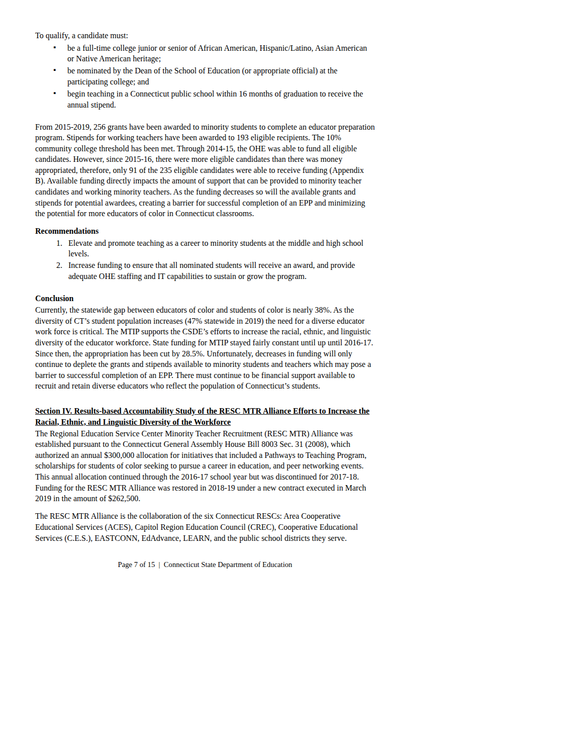To qualify, a candidate must:
be a full-time college junior or senior of African American, Hispanic/Latino, Asian American or Native American heritage;
be nominated by the Dean of the School of Education (or appropriate official) at the participating college; and
begin teaching in a Connecticut public school within 16 months of graduation to receive the annual stipend.
From 2015-2019, 256 grants have been awarded to minority students to complete an educator preparation program. Stipends for working teachers have been awarded to 193 eligible recipients. The 10% community college threshold has been met. Through 2014-15, the OHE was able to fund all eligible candidates. However, since 2015-16, there were more eligible candidates than there was money appropriated, therefore, only 91 of the 235 eligible candidates were able to receive funding (Appendix B). Available funding directly impacts the amount of support that can be provided to minority teacher candidates and working minority teachers. As the funding decreases so will the available grants and stipends for potential awardees, creating a barrier for successful completion of an EPP and minimizing the potential for more educators of color in Connecticut classrooms.
Recommendations
Elevate and promote teaching as a career to minority students at the middle and high school levels.
Increase funding to ensure that all nominated students will receive an award, and provide adequate OHE staffing and IT capabilities to sustain or grow the program.
Conclusion
Currently, the statewide gap between educators of color and students of color is nearly 38%. As the diversity of CT’s student population increases (47% statewide in 2019) the need for a diverse educator work force is critical. The MTIP supports the CSDE’s efforts to increase the racial, ethnic, and linguistic diversity of the educator workforce. State funding for MTIP stayed fairly constant until up until 2016-17. Since then, the appropriation has been cut by 28.5%. Unfortunately, decreases in funding will only continue to deplete the grants and stipends available to minority students and teachers which may pose a barrier to successful completion of an EPP. There must continue to be financial support available to recruit and retain diverse educators who reflect the population of Connecticut’s students.
Section IV. Results-based Accountability Study of the RESC MTR Alliance Efforts to Increase the Racial, Ethnic, and Linguistic Diversity of the Workforce
The Regional Education Service Center Minority Teacher Recruitment (RESC MTR) Alliance was established pursuant to the Connecticut General Assembly House Bill 8003 Sec. 31 (2008), which authorized an annual $300,000 allocation for initiatives that included a Pathways to Teaching Program, scholarships for students of color seeking to pursue a career in education, and peer networking events. This annual allocation continued through the 2016-17 school year but was discontinued for 2017-18. Funding for the RESC MTR Alliance was restored in 2018-19 under a new contract executed in March 2019 in the amount of $262,500.
The RESC MTR Alliance is the collaboration of the six Connecticut RESCs: Area Cooperative Educational Services (ACES), Capitol Region Education Council (CREC), Cooperative Educational Services (C.E.S.), EASTCONN, EdAdvance, LEARN, and the public school districts they serve.
Page 7 of 15 | Connecticut State Department of Education